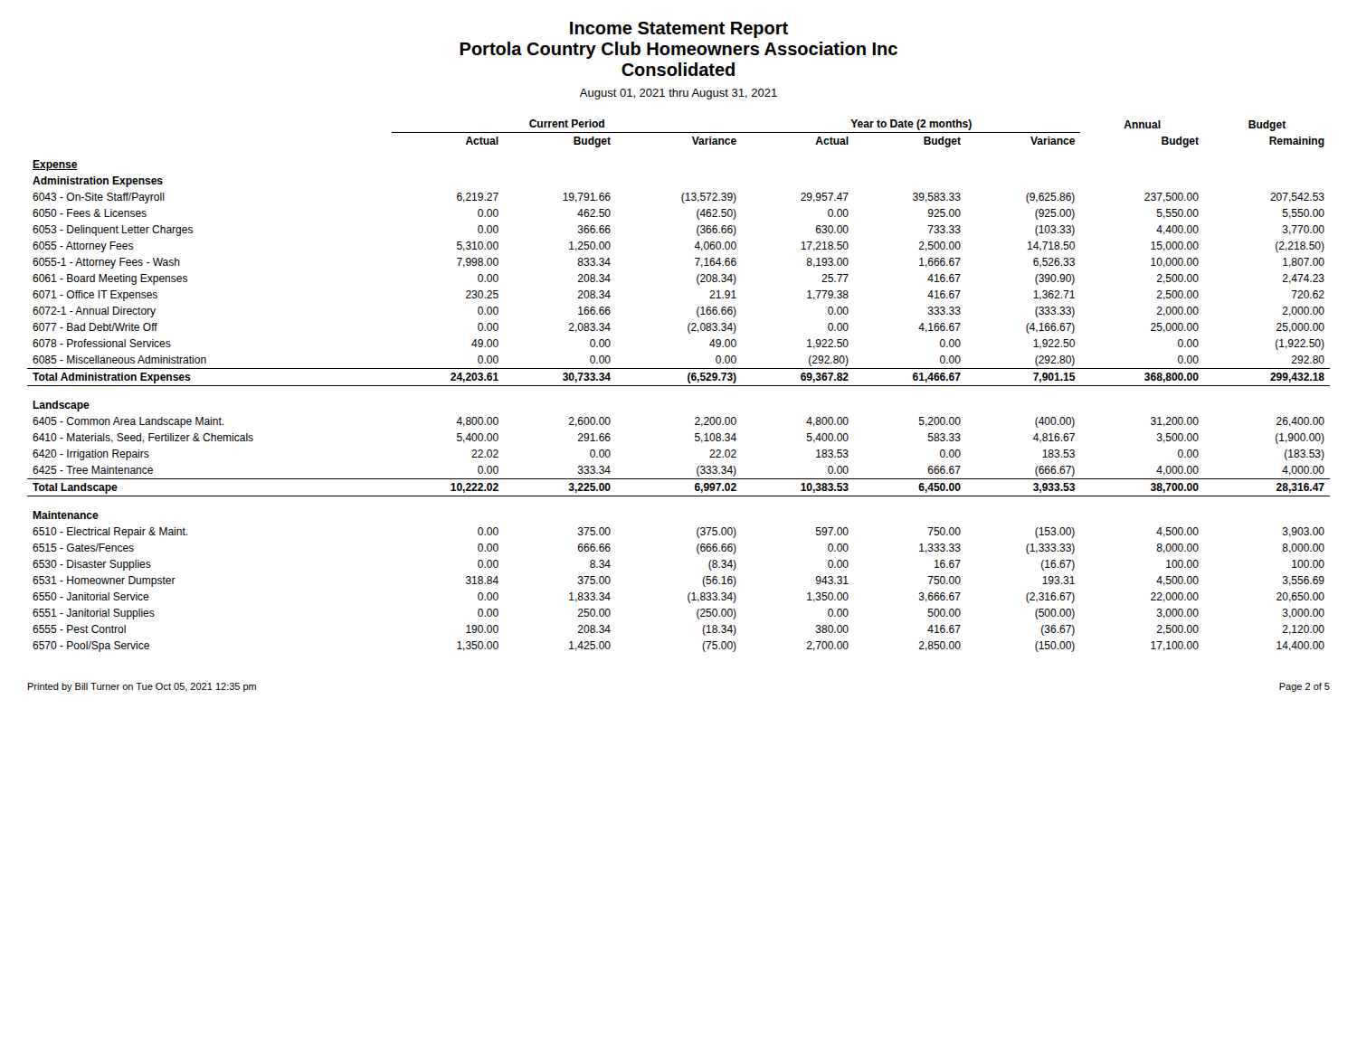Income Statement Report
Portola Country Club Homeowners Association Inc
Consolidated
August 01, 2021 thru August 31, 2021
| | Current Period | Year to Date (2 months) | Annual | Budget |
| --- | --- | --- | --- | --- |
| | Actual | Budget | Variance | Actual | Budget | Variance | Budget | Remaining |
| Expense | |
| Administration Expenses | |
| 6043 - On-Site Staff/Payroll | 6,219.27 | 19,791.66 | (13,572.39) | 29,957.47 | 39,583.33 | (9,625.86) | 237,500.00 | 207,542.53 |
| 6050 - Fees & Licenses | 0.00 | 462.50 | (462.50) | 0.00 | 925.00 | (925.00) | 5,550.00 | 5,550.00 |
| 6053 - Delinquent Letter Charges | 0.00 | 366.66 | (366.66) | 630.00 | 733.33 | (103.33) | 4,400.00 | 3,770.00 |
| 6055 - Attorney Fees | 5,310.00 | 1,250.00 | 4,060.00 | 17,218.50 | 2,500.00 | 14,718.50 | 15,000.00 | (2,218.50) |
| 6055-1 - Attorney Fees - Wash | 7,998.00 | 833.34 | 7,164.66 | 8,193.00 | 1,666.67 | 6,526.33 | 10,000.00 | 1,807.00 |
| 6061 - Board Meeting Expenses | 0.00 | 208.34 | (208.34) | 25.77 | 416.67 | (390.90) | 2,500.00 | 2,474.23 |
| 6071 - Office IT Expenses | 230.25 | 208.34 | 21.91 | 1,779.38 | 416.67 | 1,362.71 | 2,500.00 | 720.62 |
| 6072-1 - Annual Directory | 0.00 | 166.66 | (166.66) | 0.00 | 333.33 | (333.33) | 2,000.00 | 2,000.00 |
| 6077 - Bad Debt/Write Off | 0.00 | 2,083.34 | (2,083.34) | 0.00 | 4,166.67 | (4,166.67) | 25,000.00 | 25,000.00 |
| 6078 - Professional Services | 49.00 | 0.00 | 49.00 | 1,922.50 | 0.00 | 1,922.50 | 0.00 | (1,922.50) |
| 6085 - Miscellaneous Administration | 0.00 | 0.00 | 0.00 | (292.80) | 0.00 | (292.80) | 0.00 | 292.80 |
| Total Administration Expenses | 24,203.61 | 30,733.34 | (6,529.73) | 69,367.82 | 61,466.67 | 7,901.15 | 368,800.00 | 299,432.18 |
| Landscape | |
| 6405 - Common Area Landscape Maint. | 4,800.00 | 2,600.00 | 2,200.00 | 4,800.00 | 5,200.00 | (400.00) | 31,200.00 | 26,400.00 |
| 6410 - Materials, Seed, Fertilizer & Chemicals | 5,400.00 | 291.66 | 5,108.34 | 5,400.00 | 583.33 | 4,816.67 | 3,500.00 | (1,900.00) |
| 6420 - Irrigation Repairs | 22.02 | 0.00 | 22.02 | 183.53 | 0.00 | 183.53 | 0.00 | (183.53) |
| 6425 - Tree Maintenance | 0.00 | 333.34 | (333.34) | 0.00 | 666.67 | (666.67) | 4,000.00 | 4,000.00 |
| Total Landscape | 10,222.02 | 3,225.00 | 6,997.02 | 10,383.53 | 6,450.00 | 3,933.53 | 38,700.00 | 28,316.47 |
| Maintenance | |
| 6510 - Electrical Repair & Maint. | 0.00 | 375.00 | (375.00) | 597.00 | 750.00 | (153.00) | 4,500.00 | 3,903.00 |
| 6515 - Gates/Fences | 0.00 | 666.66 | (666.66) | 0.00 | 1,333.33 | (1,333.33) | 8,000.00 | 8,000.00 |
| 6530 - Disaster Supplies | 0.00 | 8.34 | (8.34) | 0.00 | 16.67 | (16.67) | 100.00 | 100.00 |
| 6531 - Homeowner Dumpster | 318.84 | 375.00 | (56.16) | 943.31 | 750.00 | 193.31 | 4,500.00 | 3,556.69 |
| 6550 - Janitorial Service | 0.00 | 1,833.34 | (1,833.34) | 1,350.00 | 3,666.67 | (2,316.67) | 22,000.00 | 20,650.00 |
| 6551 - Janitorial Supplies | 0.00 | 250.00 | (250.00) | 0.00 | 500.00 | (500.00) | 3,000.00 | 3,000.00 |
| 6555 - Pest Control | 190.00 | 208.34 | (18.34) | 380.00 | 416.67 | (36.67) | 2,500.00 | 2,120.00 |
| 6570 - Pool/Spa Service | 1,350.00 | 1,425.00 | (75.00) | 2,700.00 | 2,850.00 | (150.00) | 17,100.00 | 14,400.00 |
Printed by Bill Turner on Tue Oct 05, 2021 12:35 pm
Page 2 of 5